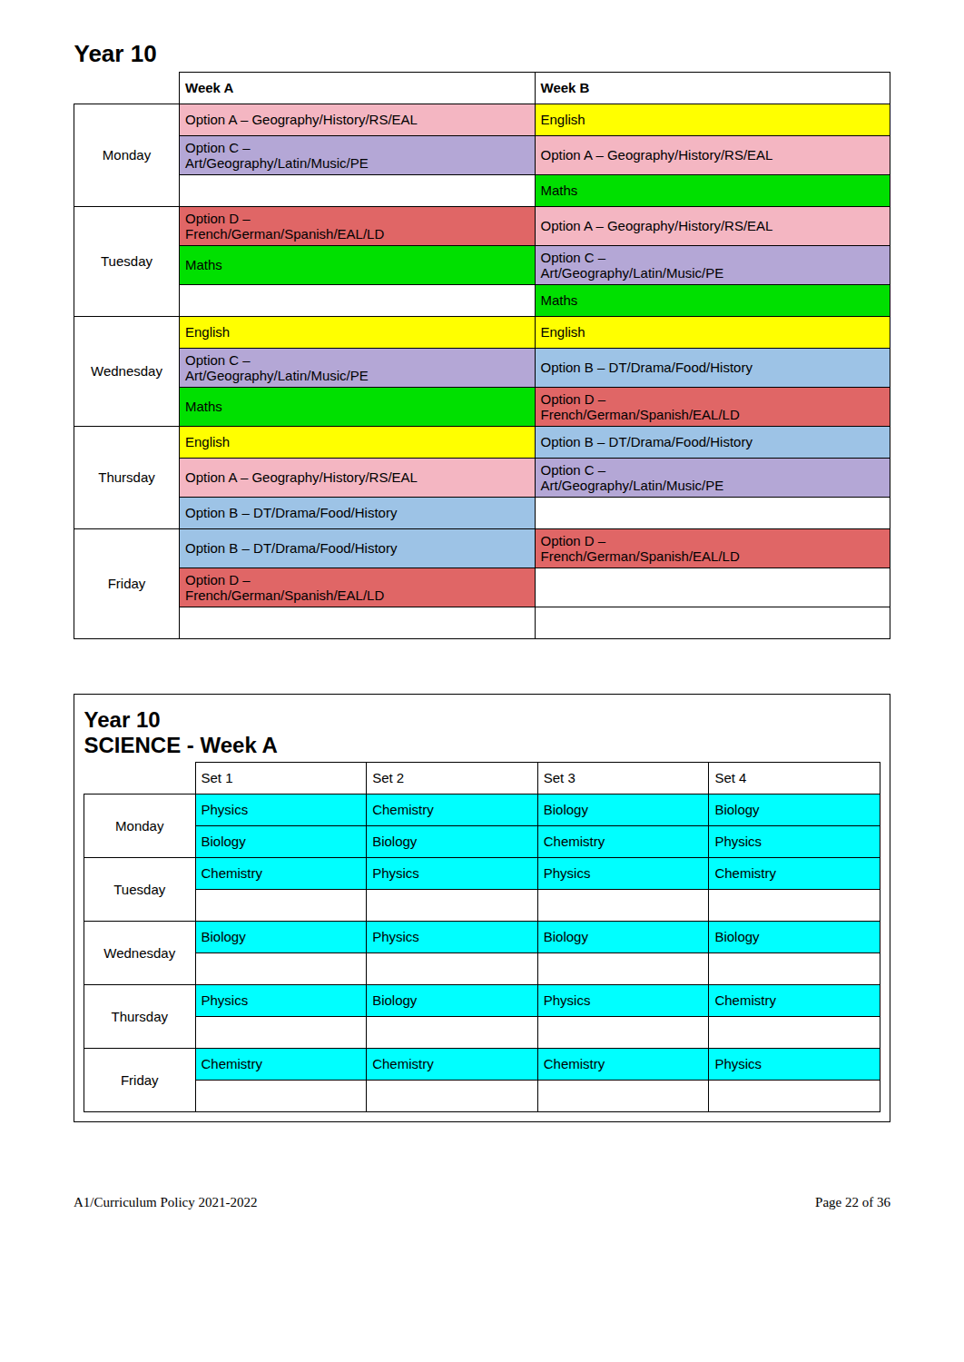| Year 10 | | |
| | Week A | Week B |
| Monday | Option A – Geography/History/RS/EAL | English |
| Option C – Art/Geography/Latin/Music/PE | Option A – Geography/History/RS/EAL |
| | Maths |
| Tuesday | Option D – French/German/Spanish/EAL/LD | Option A – Geography/History/RS/EAL |
| Maths | Option C – Art/Geography/Latin/Music/PE |
| | Maths |
| Wednesday | English | English |
| Option C – Art/Geography/Latin/Music/PE | Option B – DT/Drama/Food/History |
| Maths | Option D – French/German/Spanish/EAL/LD |
| Thursday | English | Option B – DT/Drama/Food/History |
| Option A – Geography/History/RS/EAL | Option C – Art/Geography/Latin/Music/PE |
| Option B – DT/Drama/Food/History | |
| Friday | Option B – DT/Drama/Food/History | Option D – French/German/Spanish/EAL/LD |
| Option D – French/German/Spanish/EAL/LD | |
| Year 10 SCIENCE - Week A |
| | Set 1 | Set 2 | Set 3 | Set 4 |
| Monday | Physics | Chemistry | Biology | Biology |
| Biology | Biology | Chemistry | Physics |
| Tuesday | Chemistry | Physics | Physics | Chemistry |
| Wednesday | Biology | Physics | Biology | Biology |
| Thursday | Physics | Biology | Physics | Chemistry |
| Friday | Chemistry | Chemistry | Chemistry | Physics |
A1/Curriculum Policy 2021-2022 Page 22 of 36